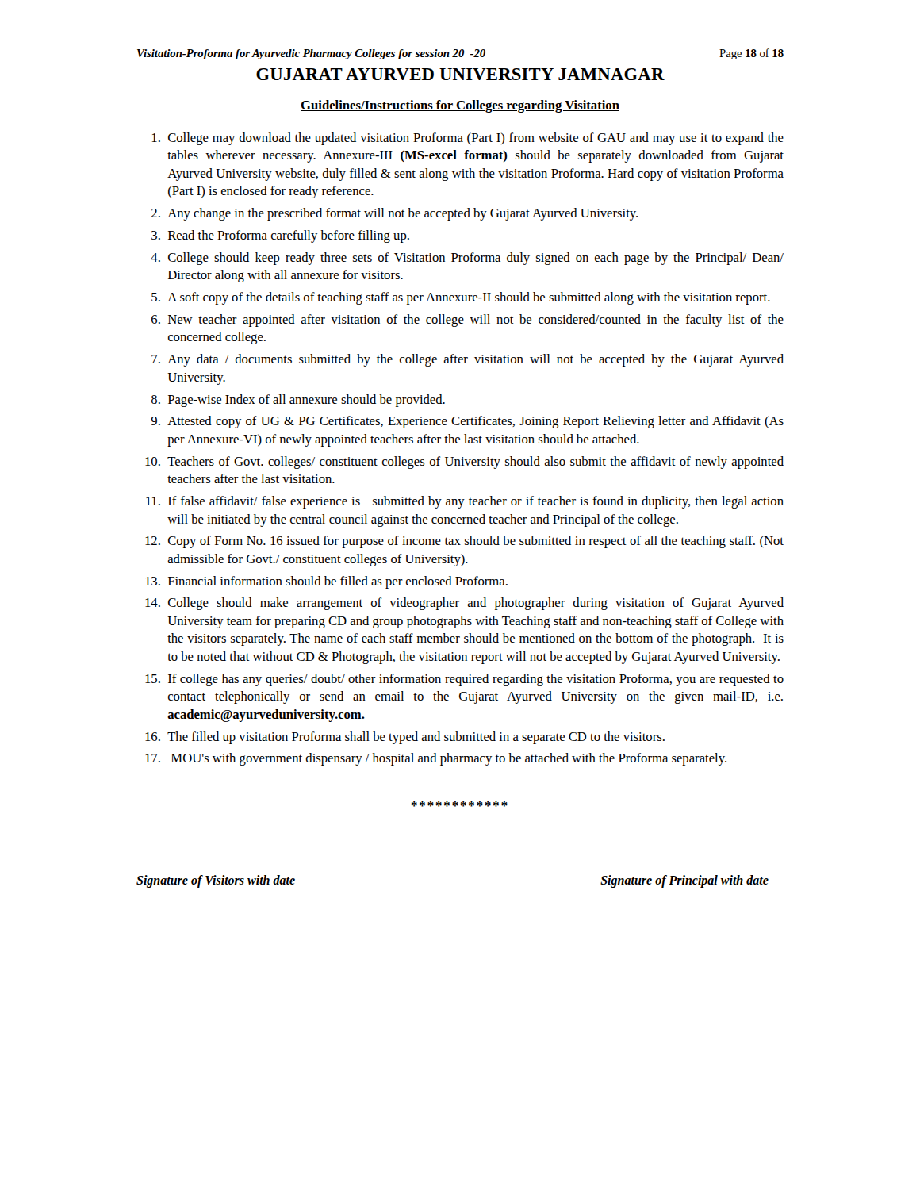Visitation-Proforma for Ayurvedic Pharmacy Colleges for session 20 -20 Page 18 of 18
GUJARAT AYURVED UNIVERSITY JAMNAGAR
Guidelines/Instructions for Colleges regarding Visitation
College may download the updated visitation Proforma (Part I) from website of GAU and may use it to expand the tables wherever necessary. Annexure-III (MS-excel format) should be separately downloaded from Gujarat Ayurved University website, duly filled & sent along with the visitation Proforma. Hard copy of visitation Proforma (Part I) is enclosed for ready reference.
Any change in the prescribed format will not be accepted by Gujarat Ayurved University.
Read the Proforma carefully before filling up.
College should keep ready three sets of Visitation Proforma duly signed on each page by the Principal/ Dean/ Director along with all annexure for visitors.
A soft copy of the details of teaching staff as per Annexure-II should be submitted along with the visitation report.
New teacher appointed after visitation of the college will not be considered/counted in the faculty list of the concerned college.
Any data / documents submitted by the college after visitation will not be accepted by the Gujarat Ayurved University.
Page-wise Index of all annexure should be provided.
Attested copy of UG & PG Certificates, Experience Certificates, Joining Report Relieving letter and Affidavit (As per Annexure-VI) of newly appointed teachers after the last visitation should be attached.
Teachers of Govt. colleges/ constituent colleges of University should also submit the affidavit of newly appointed teachers after the last visitation.
If false affidavit/ false experience is submitted by any teacher or if teacher is found in duplicity, then legal action will be initiated by the central council against the concerned teacher and Principal of the college.
Copy of Form No. 16 issued for purpose of income tax should be submitted in respect of all the teaching staff. (Not admissible for Govt./ constituent colleges of University).
Financial information should be filled as per enclosed Proforma.
College should make arrangement of videographer and photographer during visitation of Gujarat Ayurved University team for preparing CD and group photographs with Teaching staff and non-teaching staff of College with the visitors separately. The name of each staff member should be mentioned on the bottom of the photograph. It is to be noted that without CD & Photograph, the visitation report will not be accepted by Gujarat Ayurved University.
If college has any queries/ doubt/ other information required regarding the visitation Proforma, you are requested to contact telephonically or send an email to the Gujarat Ayurved University on the given mail-ID, i.e. academic@ayurveduniversity.com.
The filled up visitation Proforma shall be typed and submitted in a separate CD to the visitors.
MOU's with government dispensary / hospital and pharmacy to be attached with the Proforma separately.
************
Signature of Visitors with date Signature of Principal with date